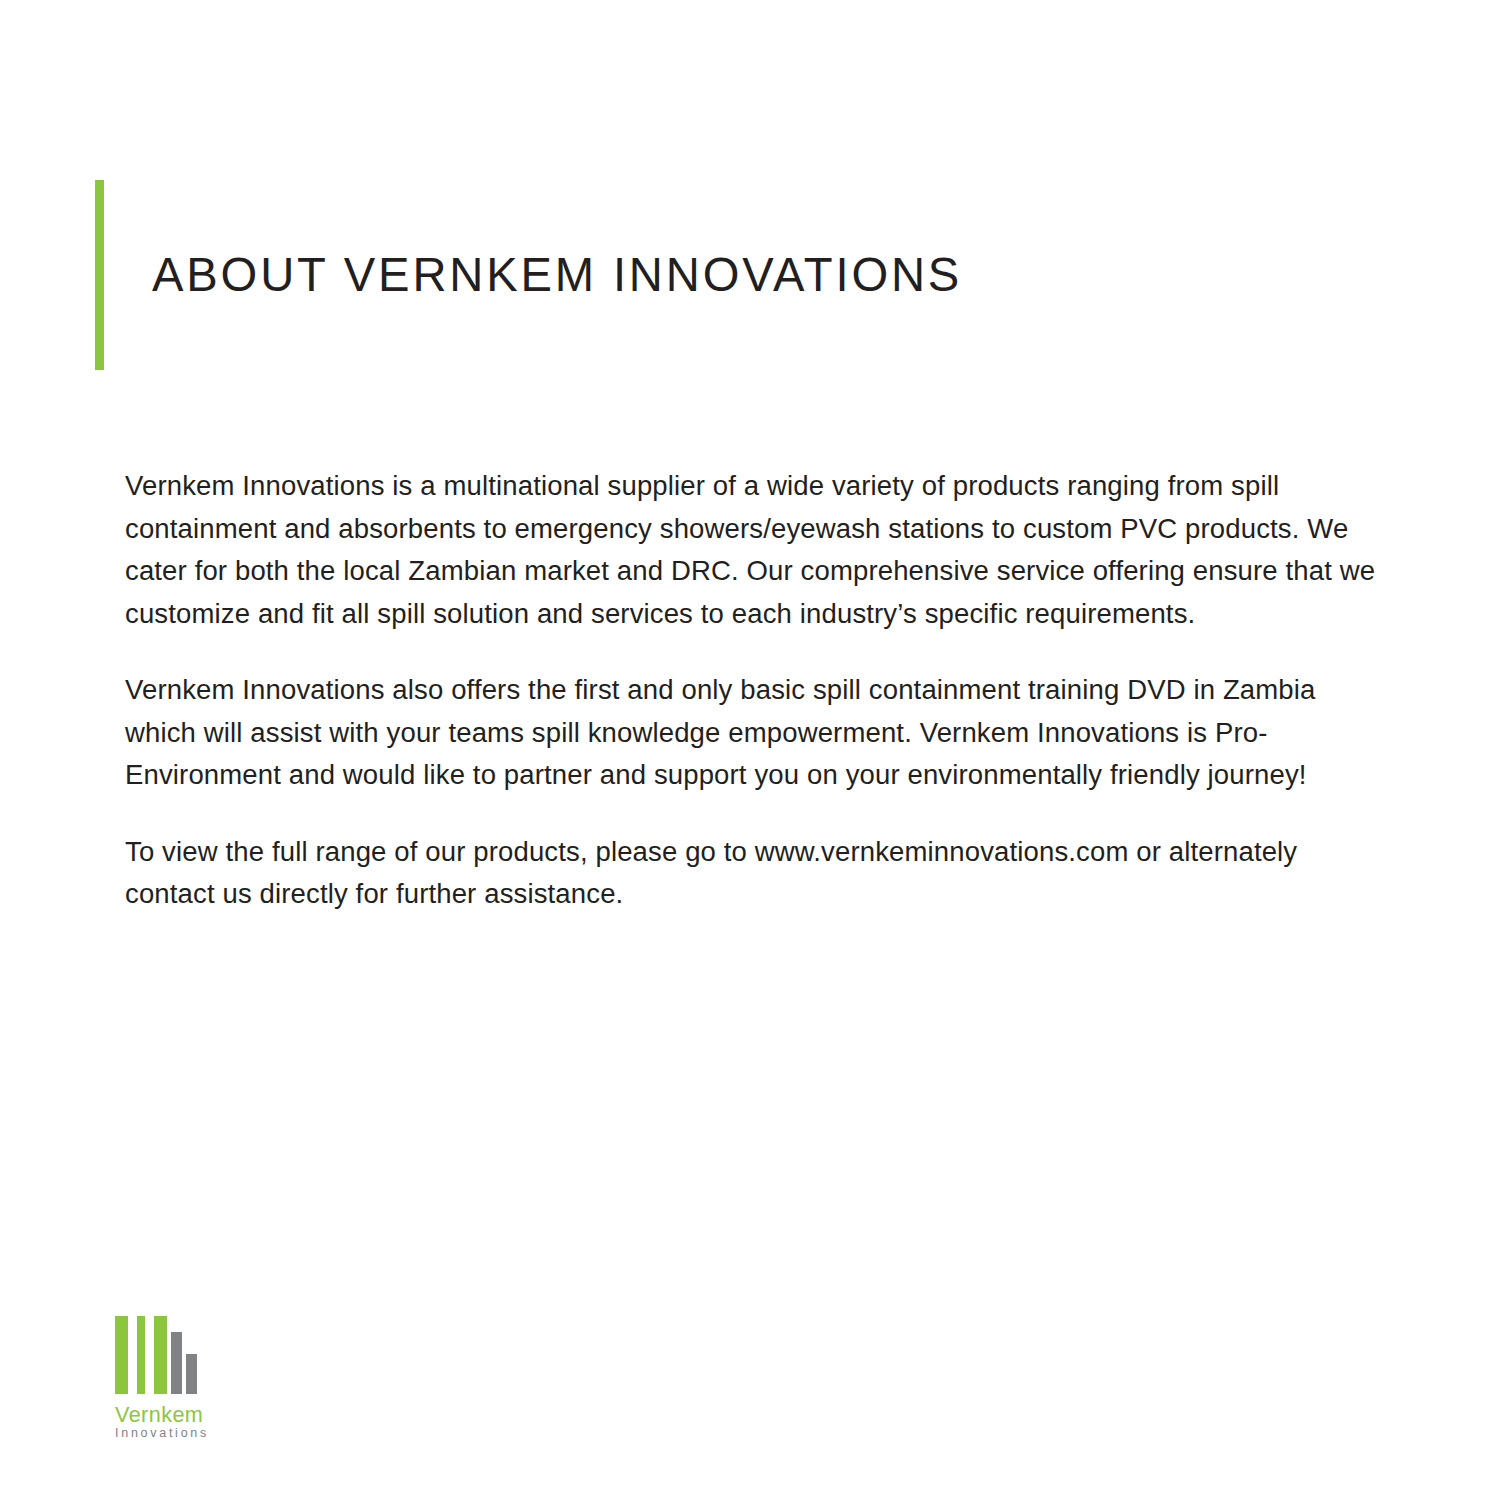About Vernkem Innovations
Vernkem Innovations is a multinational supplier of a wide variety of products ranging from spill containment and absorbents to emergency showers/eyewash stations to custom PVC products. We cater for both the local Zambian market and DRC. Our comprehensive service offering ensure that we customize and fit all spill solution and services to each industry’s specific requirements.
Vernkem Innovations also offers the first and only basic spill containment training DVD in Zambia which will assist with your teams spill knowledge empowerment. Vernkem Innovations is Pro-Environment and would like to partner and support you on your environmentally friendly journey!
To view the full range of our products, please go to www.vernkeminnovations.com or alternately contact us directly for further assistance.
Vernkem
Innovations